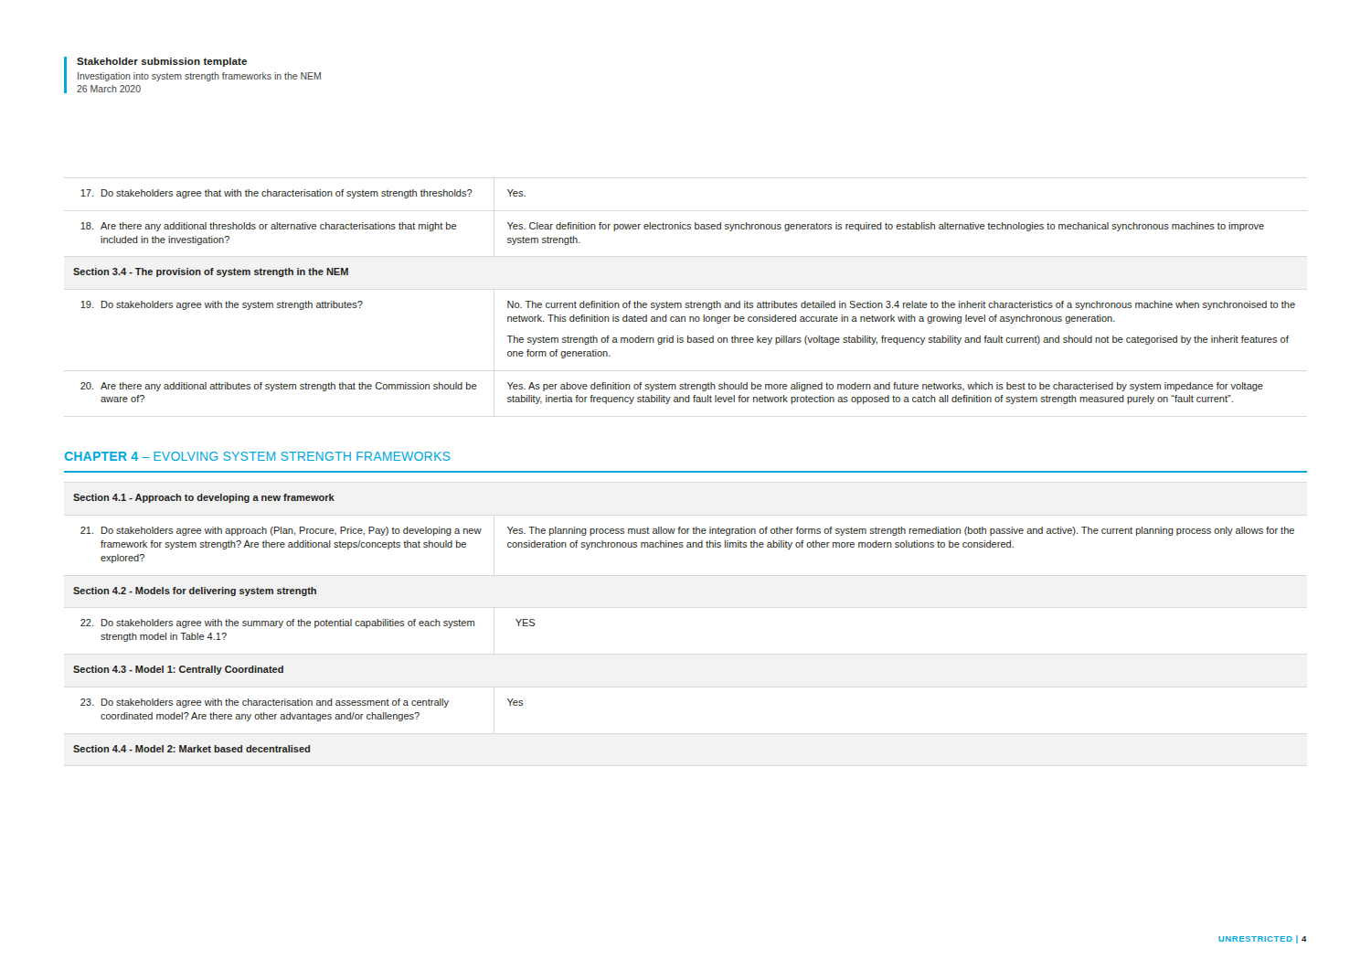Stakeholder submission template
Investigation into system strength frameworks in the NEM
26 March 2020
| Do stakeholders agree that with the characterisation of system strength thresholds? | Yes. |
| Are there any additional thresholds or alternative characterisations that might be included in the investigation? | Yes. Clear definition for power electronics based synchronous generators is required to establish alternative technologies to mechanical synchronous machines to improve system strength. |
| Section 3.4 - The provision of system strength in the NEM |
| Do stakeholders agree with the system strength attributes? | No. The current definition of the system strength and its attributes detailed in Section 3.4 relate to the inherit characteristics of a synchronous machine when synchronoised to the network. This definition is dated and can no longer be considered accurate in a network with a growing level of asynchronous generation. The system strength of a modern grid is based on three key pillars (voltage stability, frequency stability and fault current) and should not be categorised by the inherit features of one form of generation. |
| Are there any additional attributes of system strength that the Commission should be aware of? | Yes. As per above definition of system strength should be more aligned to modern and future networks, which is best to be characterised by system impedance for voltage stability, inertia for frequency stability and fault level for network protection as opposed to a catch all definition of system strength measured purely on “fault current”. |
CHAPTER 4 – EVOLVING SYSTEM STRENGTH FRAMEWORKS
| Section 4.1 - Approach to developing a new framework |
| Do stakeholders agree with approach (Plan, Procure, Price, Pay) to developing a new framework for system strength? Are there additional steps/concepts that should be explored? | Yes. The planning process must allow for the integration of other forms of system strength remediation (both passive and active). The current planning process only allows for the consideration of synchronous machines and this limits the ability of other more modern solutions to be considered. |
| Section 4.2 - Models for delivering system strength |
| Do stakeholders agree with the summary of the potential capabilities of each system strength model in Table 4.1? | YES |
| Section 4.3 - Model 1: Centrally Coordinated |
| Do stakeholders agree with the characterisation and assessment of a centrally coordinated model? Are there any other advantages and/or challenges? | Yes |
| Section 4.4 - Model 2: Market based decentralised |
UNRESTRICTED | 4